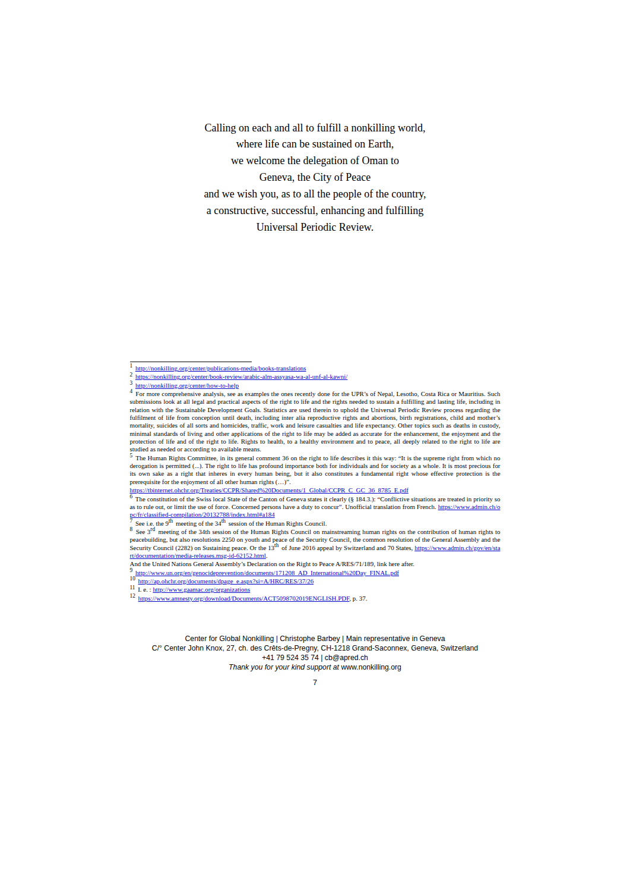Calling on each and all to fulfill a nonkilling world,
where life can be sustained on Earth,
we welcome the delegation of Oman to
Geneva, the City of Peace
and we wish you, as to all the people of the country,
a constructive, successful, enhancing and fulfilling
Universal Periodic Review.
1 http://nonkilling.org/center/publications-media/books-translations
2 https://nonkilling.org/center/book-review/arabic-alm-assyasa-wa-al-unf-al-kawni/
3 http://nonkilling.org/center/how-to-help
4 For more comprehensive analysis, see as examples the ones recently done for the UPR’s of Nepal, Lesotho, Costa Rica or Mauritius. Such submissions look at all legal and practical aspects of the right to life and the rights needed to sustain a fulfilling and lasting life, including in relation with the Sustainable Development Goals. Statistics are used therein to uphold the Universal Periodic Review process regarding the fulfilment of life from conception until death, including inter alia reproductive rights and abortions, birth registrations, child and mother’s mortality, suicides of all sorts and homicides, traffic, work and leisure casualties and life expectancy. Other topics such as deaths in custody, minimal standards of living and other applications of the right to life may be added as accurate for the enhancement, the enjoyment and the protection of life and of the right to life. Rights to health, to a healthy environment and to peace, all deeply related to the right to life are studied as needed or according to available means.
5 The Human Rights Committee, in its general comment 36 on the right to life describes it this way: “It is the supreme right from which no derogation is permitted (...). The right to life has profound importance both for individuals and for society as a whole. It is most precious for its own sake as a right that inheres in every human being, but it also constitutes a fundamental right whose effective protection is the prerequisite for the enjoyment of all other human rights (…)”.
https://tbinternet.ohchr.org/Treaties/CCPR/Shared%20Documents/1_Global/CCPR_C_GC_36_8785_E.pdf
6 The constitution of the Swiss local State of the Canton of Geneva states it clearly (§ 184.3.): “Conflictive situations are treated in priority so as to rule out, or limit the use of force. Concerned persons have a duty to concur”. Unofficial translation from French. https://www.admin.ch/opc/fr/classified-compilation/20132788/index.html#a184
7 See i.e. the 9th meeting of the 34th session of the Human Rights Council.
8 See 3rd meeting of the 34th session of the Human Rights Council on mainstreaming human rights on the contribution of human rights to peacebuilding, but also resolutions 2250 on youth and peace of the Security Council, the common resolution of the General Assembly and the Security Council (2282) on Sustaining peace. Or the 13th of June 2016 appeal by Switzerland and 70 States, https://www.admin.ch/gov/en/start/documentation/media-releases.msg-id-62152.html.
And the United Nations General Assembly’s Declaration on the Right to Peace A/RES/71/189, link here after.
9 http://www.un.org/en/genocideprevention/documents/171208_AD_International%20Day_FINAL.pdf
10 http://ap.ohchr.org/documents/dpage_e.aspx?si=A/HRC/RES/37/26
11 I. e. : http://www.gaamac.org/organizations
12 https://www.amnesty.org/download/Documents/ACT5098702019ENGLISH.PDF, p. 37.
Center for Global Nonkilling | Christophe Barbey | Main representative in Geneva
C/° Center John Knox, 27, ch. des Crêts-de-Pregny, CH-1218 Grand-Saconnex, Geneva, Switzerland
+41 79 524 35 74 | cb@apred.ch
Thank you for your kind support at www.nonkilling.org
7